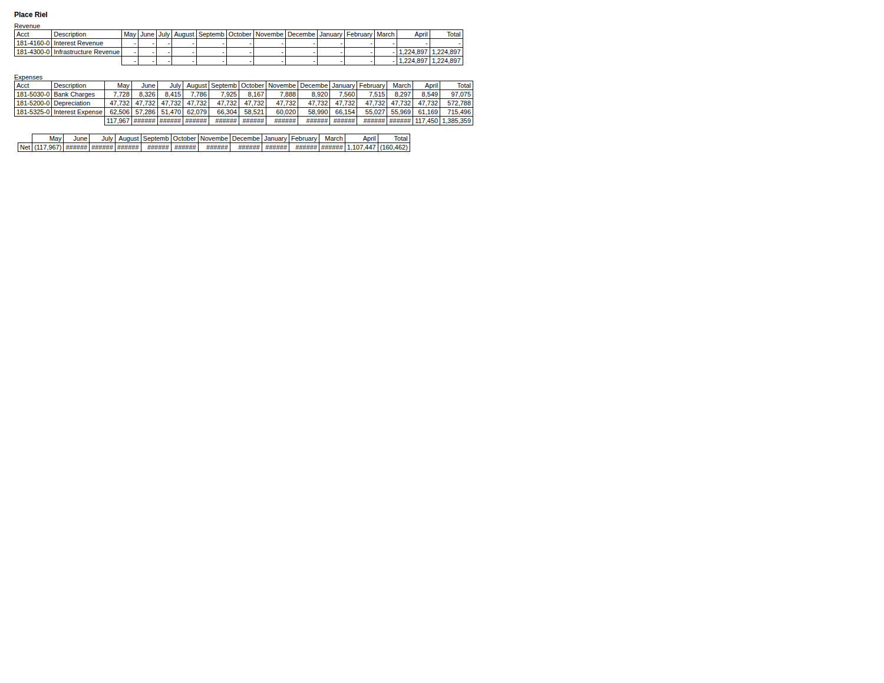Place Riel
Revenue
| Acct | Description | May | June | July | August | Septemb | October | Novembe | Decembe | January | February | March | April | Total |
| 181-4160-0 | Interest Revenue | - | - | - | - | - | - | - | - | - | - | - | - | - |
| 181-4300-0 | Infrastructure Revenue | - | - | - | - | - | - | - | - | - | - | - | 1,224,897 | 1,224,897 |
| | | - | - | - | - | - | - | - | - | - | - | - | 1,224,897 | 1,224,897 |
Expenses
| Acct | Description | May | June | July | August | Septemb | October | Novembe | Decembe | January | February | March | April | Total |
| 181-5030-0 | Bank Charges | 7,728 | 8,326 | 8,415 | 7,786 | 7,925 | 8,167 | 7,888 | 8,920 | 7,560 | 7,515 | 8,297 | 8,549 | 97,075 |
| 181-5200-0 | Depreciation | 47,732 | 47,732 | 47,732 | 47,732 | 47,732 | 47,732 | 47,732 | 47,732 | 47,732 | 47,732 | 47,732 | 47,732 | 572,788 |
| 181-5325-0 | Interest Expense | 62,506 | 57,286 | 51,470 | 62,079 | 66,304 | 58,521 | 60,020 | 58,990 | 66,154 | 55,027 | 55,969 | 61,169 | 715,496 |
| | | 117,967 | ###### | ###### | ###### | ###### | ###### | ###### | ###### | ###### | ###### | ###### | 117,450 | 1,385,359 |
| | | May | June | July | August | Septemb | October | Novembe | Decembe | January | February | March | April | Total |
| | Net | (117,967) | ###### | ###### | ###### | ###### | ###### | ###### | ###### | ###### | ###### | ###### | 1,107,447 | (160,462) |